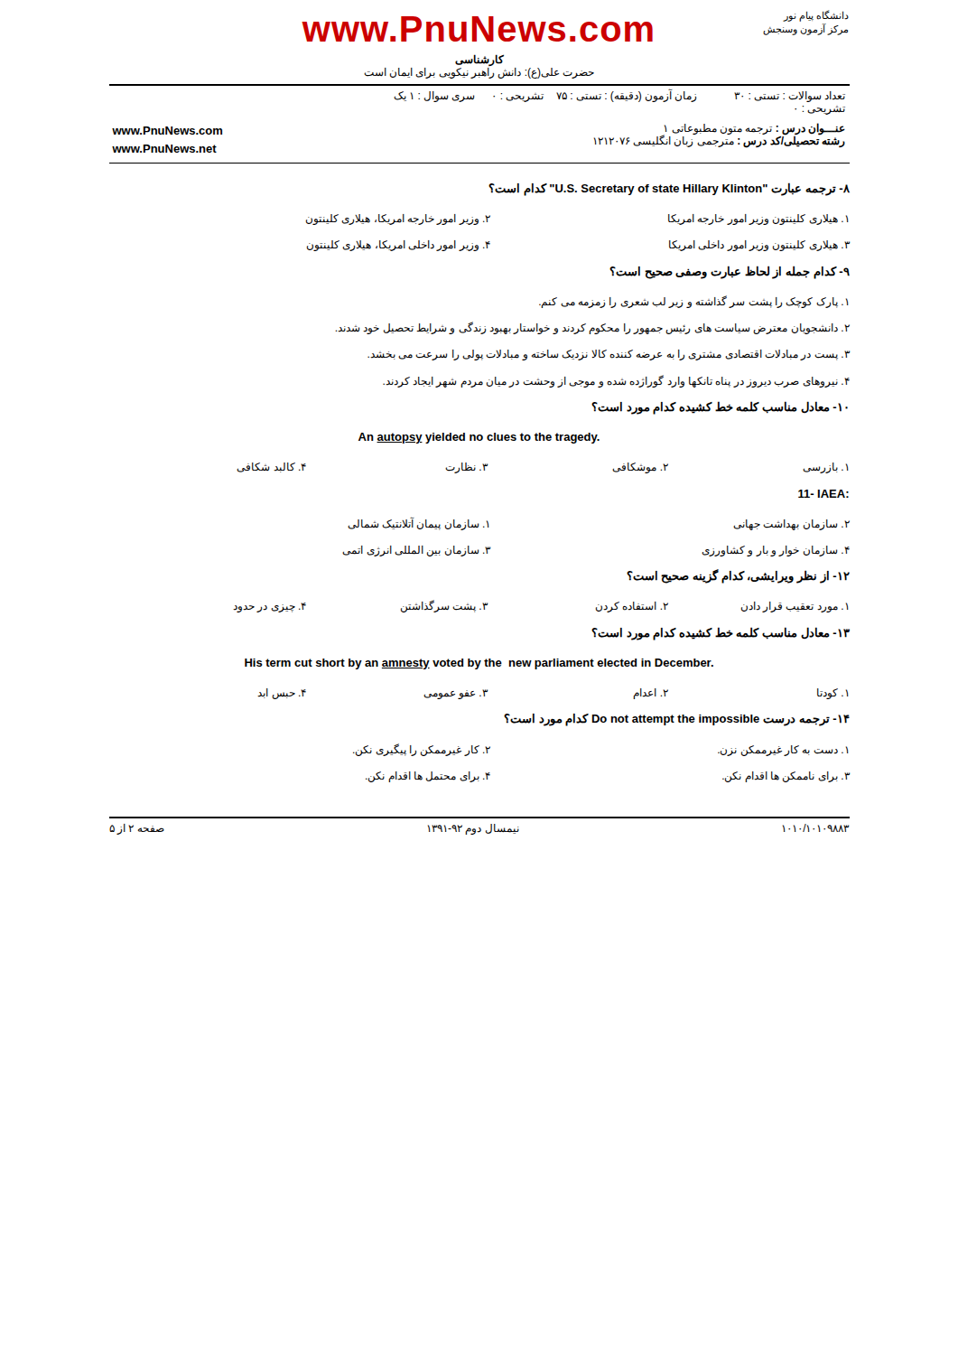www.PnuNews.com
دانشگاه پیام نور
مرکز آزمون وسنجش
کارشناسی
حضرت علی(ع): دانش راهبر نیکویی برای ایمان است
| تعداد سوالات : تستی : ۳۰ تشریحی : ۰ | زمان آزمون (دقیقه) : تستی : ۷۵ تشریحی : ۰ | سری سوال : ۱ یک | |
| عنـــوان درس : ترجمه متون مطبوعاتی ۱ رشته تحصیلی/کد درس : مترجمی زبان انگلیسی ۱۲۱۲۰۷۶ | www.PnuNews.com www.PnuNews.net |
۸- ترجمه عبارت "U.S. Secretary of state Hillary Klinton" کدام است؟
۱. هیلاری کلینتون وزیر امور خارجه امریکا
۲. وزیر امور خارجه امریکا، هیلاری کلینتون
۳. هیلاری کلینتون وزیر امور داخلی امریکا
۴. وزیر امور داخلی امریکا، هیلاری کلینتون
۹- کدام جمله از لحاظ عبارت وصفی صحیح است؟
۱. پارک کوچک را پشت سر گذاشته و زیر لب شعری را زمزمه می کنم.
۲. دانشجویان معترض سیاست های رئیس جمهور را محکوم کردند و خواستار بهبود زندگی و شرایط تحصیل خود شدند.
۳. پست در مبادلات اقتصادی مشتری را به عرضه کننده کالا نزدیک ساخته و مبادلات پولی را سرعت می بخشد.
۴. نیروهای صرب دیروز در پناه تانکها وارد گوراژده شده و موجی از وحشت در میان مردم شهر ایجاد کردند.
۱۰- معادل مناسب کلمه خط کشیده کدام مورد است؟
An autopsy yielded no clues to the tragedy.
۱. بازرسی
۲. موشکافی
۳. نظارت
۴. کالبد شکافی
11- IAEA:
۲. سازمان بهداشت جهانی
۱. سازمان پیمان آتلانتیک شمالی
۴. سازمان خوار و بار و کشاورزی
۳. سازمان بین المللی انرژی اتمی
۱۲- از نظر ویرایشی، کدام گزینه صحیح است؟
۱. مورد تعقیب قرار دادن
۲. استفاده کردن
۳. پشت سرگذاشتن
۴. چیزی در حدود
۱۳- معادل مناسب کلمه خط کشیده کدام مورد است؟
His term cut short by an amnesty voted by the new parliament elected in December.
۱. کودتا
۲. اعدام
۳. عفو عمومی
۴. حبس ابد
۱۴- ترجمه درست Do not attempt the impossible کدام مورد است؟
۱. دست به کار غیرممکن نزن.
۲. کار غیرممکن را پیگیری نکن.
۳. برای ناممکن ها اقدام نکن.
۴. برای محتمل ها اقدام نکن.
۱۰۱۰/۱۰۱۰۹۸۸۳
نیمسال دوم ۹۲-۱۳۹۱
صفحه ۲ از ۵